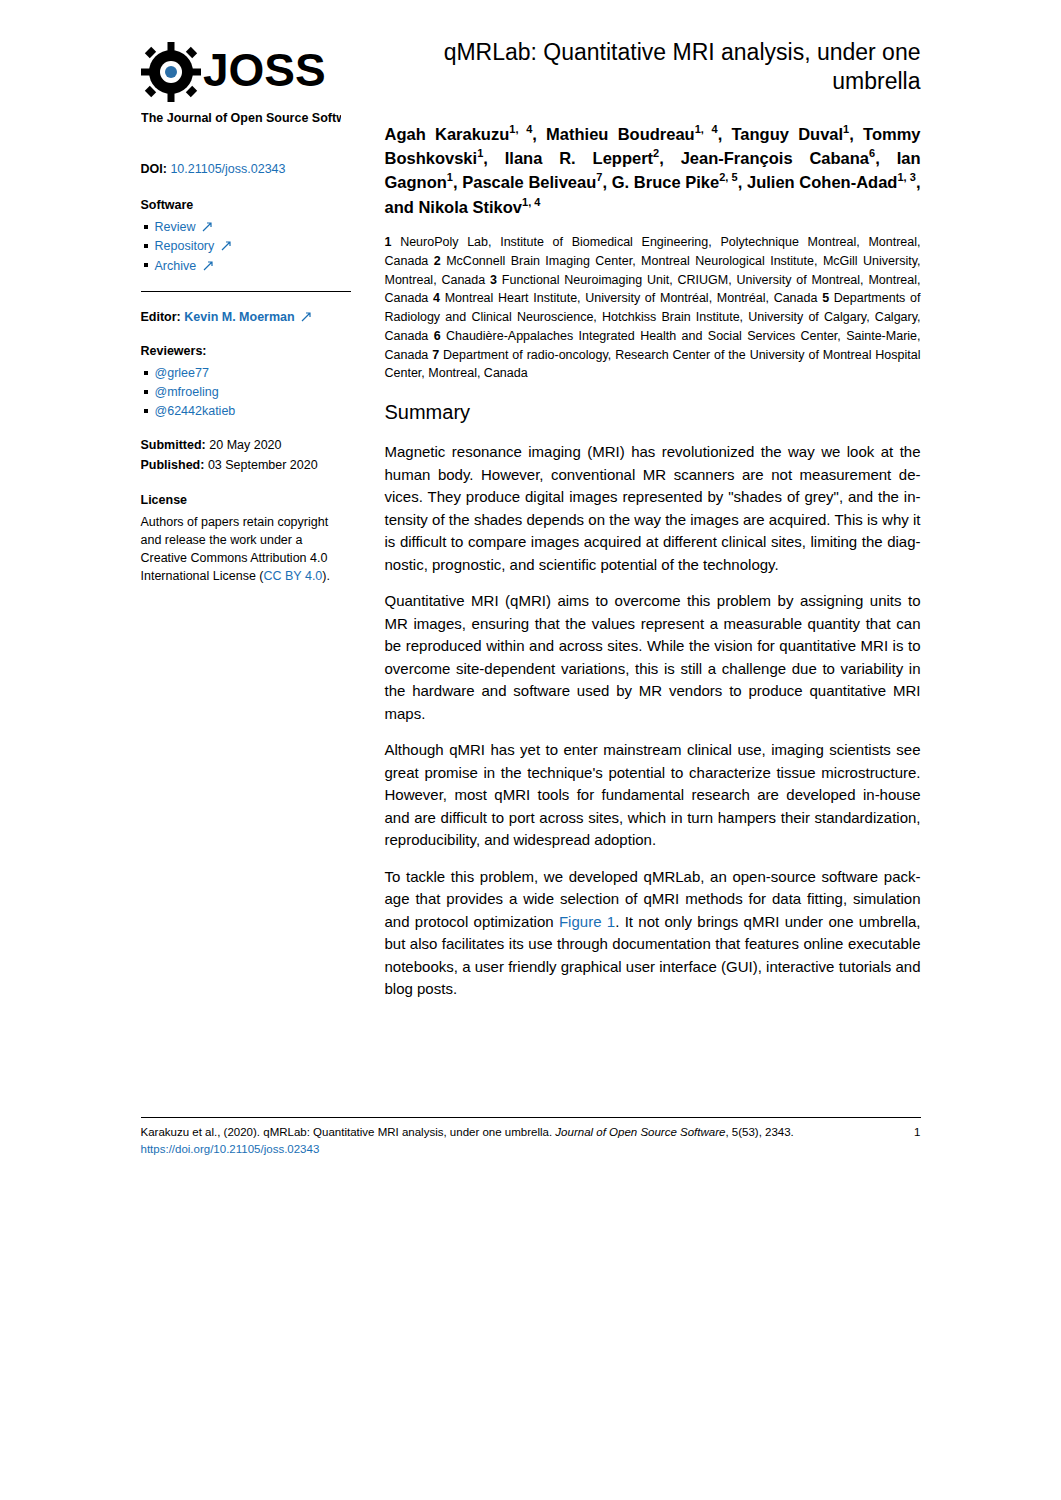JOSS The Journal of Open Source Software
DOI: 10.21105/joss.02343
Software
Review
Repository
Archive
Editor: Kevin M. Moerman
Reviewers:
@grlee77
@mfroeling
@62442katieb
Submitted: 20 May 2020
Published: 03 September 2020
License
Authors of papers retain copyright and release the work under a Creative Commons Attribution 4.0 International License (CC BY 4.0).
qMRLab: Quantitative MRI analysis, under one umbrella
Agah Karakuzu1, 4, Mathieu Boudreau1, 4, Tanguy Duval1, Tommy Boshkovski1, Ilana R. Leppert2, Jean-François Cabana6, Ian Gagnon1, Pascale Beliveau7, G. Bruce Pike2, 5, Julien Cohen-Adad1, 3, and Nikola Stikov1, 4
1 NeuroPoly Lab, Institute of Biomedical Engineering, Polytechnique Montreal, Montreal, Canada 2 McConnell Brain Imaging Center, Montreal Neurological Institute, McGill University, Montreal, Canada 3 Functional Neuroimaging Unit, CRIUGM, University of Montreal, Montreal, Canada 4 Montreal Heart Institute, University of Montréal, Montréal, Canada 5 Departments of Radiology and Clinical Neuroscience, Hotchkiss Brain Institute, University of Calgary, Calgary, Canada 6 Chaudière-Appalaches Integrated Health and Social Services Center, Sainte-Marie, Canada 7 Department of radio-oncology, Research Center of the University of Montreal Hospital Center, Montreal, Canada
Summary
Magnetic resonance imaging (MRI) has revolutionized the way we look at the human body. However, conventional MR scanners are not measurement devices. They produce digital images represented by "shades of grey", and the intensity of the shades depends on the way the images are acquired. This is why it is difficult to compare images acquired at different clinical sites, limiting the diagnostic, prognostic, and scientific potential of the technology.
Quantitative MRI (qMRI) aims to overcome this problem by assigning units to MR images, ensuring that the values represent a measurable quantity that can be reproduced within and across sites. While the vision for quantitative MRI is to overcome site-dependent variations, this is still a challenge due to variability in the hardware and software used by MR vendors to produce quantitative MRI maps.
Although qMRI has yet to enter mainstream clinical use, imaging scientists see great promise in the technique's potential to characterize tissue microstructure. However, most qMRI tools for fundamental research are developed in-house and are difficult to port across sites, which in turn hampers their standardization, reproducibility, and widespread adoption.
To tackle this problem, we developed qMRLab, an open-source software package that provides a wide selection of qMRI methods for data fitting, simulation and protocol optimization Figure 1. It not only brings qMRI under one umbrella, but also facilitates its use through documentation that features online executable notebooks, a user friendly graphical user interface (GUI), interactive tutorials and blog posts.
Karakuzu et al., (2020). qMRLab: Quantitative MRI analysis, under one umbrella. Journal of Open Source Software, 5(53), 2343. https://doi.org/10.21105/joss.02343
1